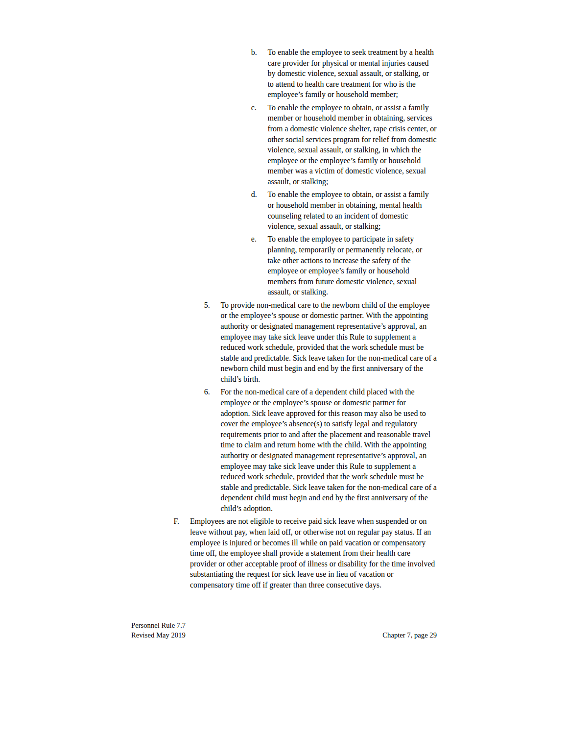b. To enable the employee to seek treatment by a health care provider for physical or mental injuries caused by domestic violence, sexual assault, or stalking, or to attend to health care treatment for who is the employee’s family or household member;
c. To enable the employee to obtain, or assist a family member or household member in obtaining, services from a domestic violence shelter, rape crisis center, or other social services program for relief from domestic violence, sexual assault, or stalking, in which the employee or the employee’s family or household member was a victim of domestic violence, sexual assault, or stalking;
d. To enable the employee to obtain, or assist a family or household member in obtaining, mental health counseling related to an incident of domestic violence, sexual assault, or stalking;
e. To enable the employee to participate in safety planning, temporarily or permanently relocate, or take other actions to increase the safety of the employee or employee’s family or household members from future domestic violence, sexual assault, or stalking.
5. To provide non-medical care to the newborn child of the employee or the employee’s spouse or domestic partner. With the appointing authority or designated management representative’s approval, an employee may take sick leave under this Rule to supplement a reduced work schedule, provided that the work schedule must be stable and predictable. Sick leave taken for the non-medical care of a newborn child must begin and end by the first anniversary of the child’s birth.
6. For the non-medical care of a dependent child placed with the employee or the employee’s spouse or domestic partner for adoption. Sick leave approved for this reason may also be used to cover the employee’s absence(s) to satisfy legal and regulatory requirements prior to and after the placement and reasonable travel time to claim and return home with the child. With the appointing authority or designated management representative’s approval, an employee may take sick leave under this Rule to supplement a reduced work schedule, provided that the work schedule must be stable and predictable. Sick leave taken for the non-medical care of a dependent child must begin and end by the first anniversary of the child’s adoption.
F. Employees are not eligible to receive paid sick leave when suspended or on leave without pay, when laid off, or otherwise not on regular pay status. If an employee is injured or becomes ill while on paid vacation or compensatory time off, the employee shall provide a statement from their health care provider or other acceptable proof of illness or disability for the time involved substantiating the request for sick leave use in lieu of vacation or compensatory time off if greater than three consecutive days.
Personnel Rule 7.7
Revised May 2019
Chapter 7, page 29